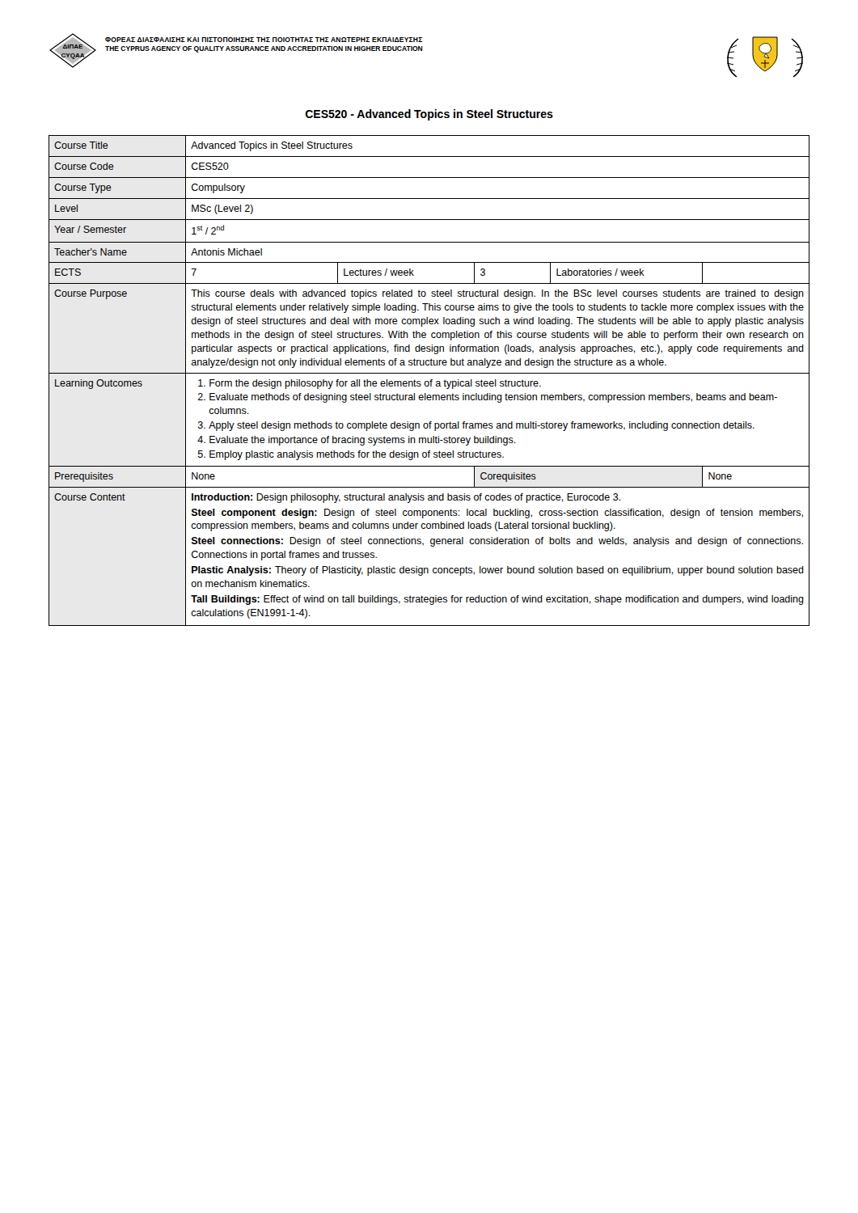ΔΙΠΑΕ CYQAA
ΦΟΡΕΑΣ ΔΙΑΣΦΑΛΙΣΗΣ ΚΑΙ ΠΙΣΤΟΠΟΙΗΣΗΣ ΤΗΣ ΠΟΙΟΤΗΤΑΣ ΤΗΣ ΑΝΩΤΕΡΗΣ ΕΚΠΑΙΔΕΥΣΗΣ
THE CYPRUS AGENCY OF QUALITY ASSURANCE AND ACCREDITATION IN HIGHER EDUCATION
CES520 - Advanced Topics in Steel Structures
| Course Title | Advanced Topics in Steel Structures |
| Course Code | CES520 |
| Course Type | Compulsory |
| Level | MSc (Level 2) |
| Year / Semester | 1 st / 2 nd |
| Teacher's Name | Antonis Michael |
| ECTS | 7 | Lectures / week | 3 | Laboratories / week | |
| Course Purpose | This course deals with advanced topics related to steel structural design. In the BSc level courses students are trained to design structural elements under relatively simple loading. This course aims to give the tools to students to tackle more complex issues with the design of steel structures and deal with more complex loading such a wind loading. The students will be able to apply plastic analysis methods in the design of steel structures. With the completion of this course students will be able to perform their own research on particular aspects or practical applications, find design information (loads, analysis approaches, etc.), apply code requirements and analyze/design not only individual elements of a structure but analyze and design the structure as a whole. |
| Learning Outcomes | Form the design philosophy for all the elements of a typical steel structure. Evaluate methods of designing steel structural elements including tension members, compression members, beams and beam-columns. Apply steel design methods to complete design of portal frames and multi-storey frameworks, including connection details. Evaluate the importance of bracing systems in multi-storey buildings. Employ plastic analysis methods for the design of steel structures. |
| Prerequisites | None | Corequisites | None |
| Course Content | Introduction: Design philosophy, structural analysis and basis of codes of practice, Eurocode 3. Steel component design: Design of steel components: local buckling, cross-section classification, design of tension members, compression members, beams and columns under combined loads (Lateral torsional buckling). Steel connections: Design of steel connections, general consideration of bolts and welds, analysis and design of connections. Connections in portal frames and trusses. Plastic Analysis: Theory of Plasticity, plastic design concepts, lower bound solution based on equilibrium, upper bound solution based on mechanism kinematics. Tall Buildings: Effect of wind on tall buildings, strategies for reduction of wind excitation, shape modification and dumpers, wind loading calculations (EN1991-1-4). |